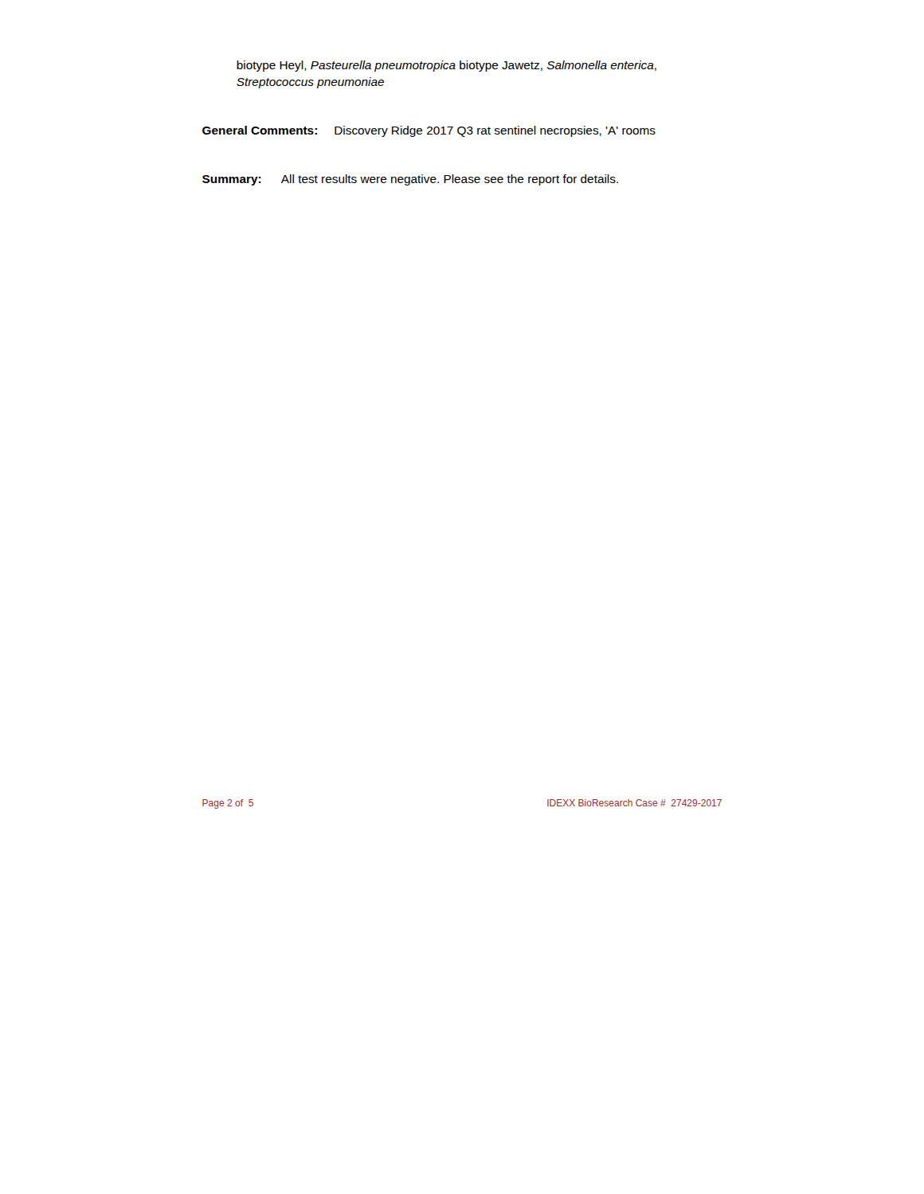biotype Heyl, Pasteurella pneumotropica biotype Jawetz, Salmonella enterica, Streptococcus pneumoniae
General Comments: Discovery Ridge 2017 Q3 rat sentinel necropsies, 'A' rooms
Summary: All test results were negative. Please see the report for details.
Page 2 of 5 IDEXX BioResearch Case # 27429-2017